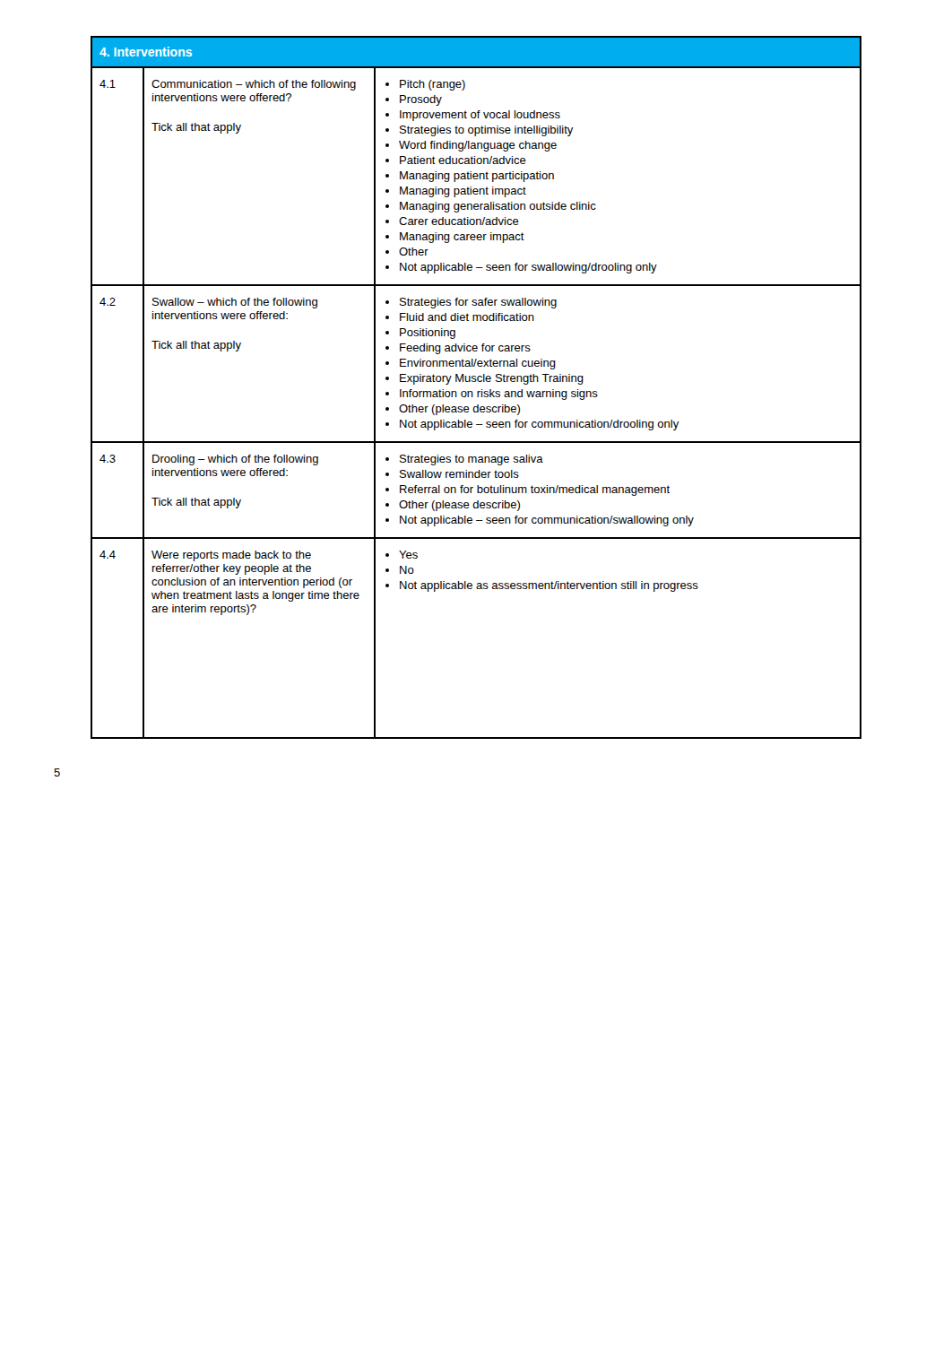| 4. Interventions |
| --- |
| 4.1 | Communication – which of the following interventions were offered? Tick all that apply | Pitch (range) Prosody Improvement of vocal loudness Strategies to optimise intelligibility Word finding/language change Patient education/advice Managing patient participation Managing patient impact Managing generalisation outside clinic Carer education/advice Managing career impact Other Not applicable – seen for swallowing/drooling only |
| 4.2 | Swallow – which of the following interventions were offered: Tick all that apply | Strategies for safer swallowing Fluid and diet modification Positioning Feeding advice for carers Environmental/external cueing Expiratory Muscle Strength Training Information on risks and warning signs Other (please describe) Not applicable – seen for communication/drooling only |
| 4.3 | Drooling – which of the following interventions were offered: Tick all that apply | Strategies to manage saliva Swallow reminder tools Referral on for botulinum toxin/medical management Other (please describe) Not applicable – seen for communication/swallowing only |
| 4.4 | Were reports made back to the referrer/other key people at the conclusion of an intervention period (or when treatment lasts a longer time there are interim reports)? | Yes No Not applicable as assessment/intervention still in progress |
5